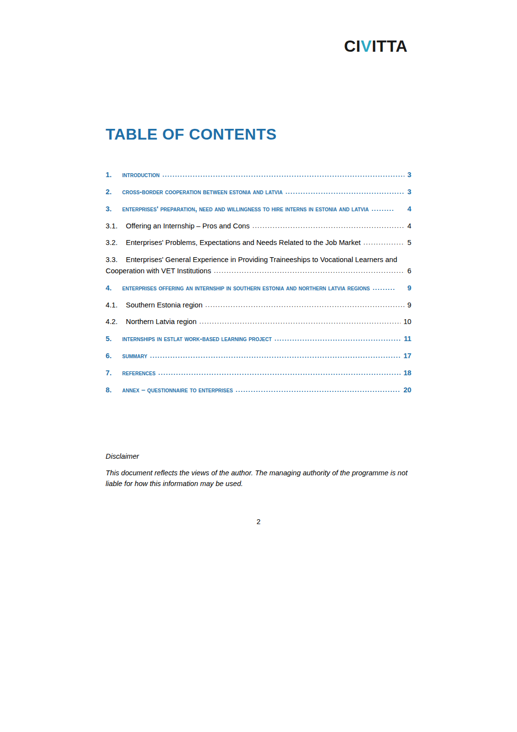CIVITTA
TABLE OF CONTENTS
1. Introduction ................................................................................................. 3
2. Cross-border cooperation between Estonia and Latvia ................................................. 3
3. Enterprises' Preparation, Need and willingness to hire interns in Estonia and Latvia ......... 4
3.1. Offering an Internship – Pros and Cons ....................................................................................... 4
3.2. Enterprises' Problems, Expectations and Needs Related to the Job Market .............................. 5
3.3. Enterprises' General Experience in Providing Traineeships to Vocational Learners and Cooperation with VET Institutions ..................................................................................................... 6
4. Enterprises offering an internship in southern Estonia and northern Latvia regions ......... 9
4.1. Southern Estonia region ............................................................................................................. 9
4.2. Northern Latvia region ............................................................................................................... 10
5. Internships in estlat work-based learning project ......................................................... 11
6. Summary ......................................................................................................... 17
7. References ..................................................................................................... 18
8. Annex – Questionnaire to enterprises ......................................................................... 20
Disclaimer
This document reflects the views of the author. The managing authority of the programme is not liable for how this information may be used.
2